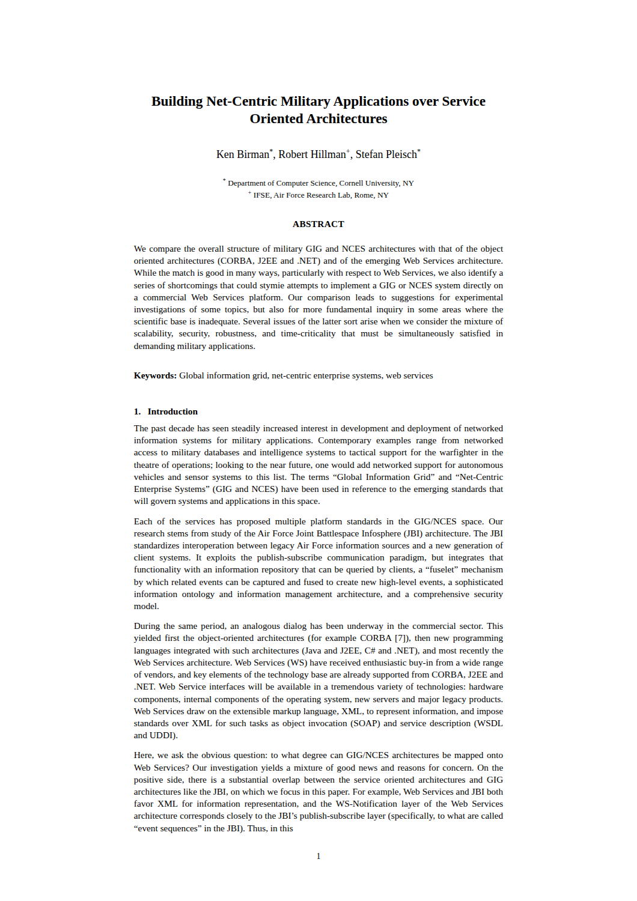Building Net-Centric Military Applications over Service
Oriented Architectures
Ken Birman*, Robert Hillman+, Stefan Pleisch*
* Department of Computer Science, Cornell University, NY
+ IFSE, Air Force Research Lab, Rome, NY
ABSTRACT
We compare the overall structure of military GIG and NCES architectures with that of the object oriented architectures (CORBA, J2EE and .NET) and of the emerging Web Services architecture. While the match is good in many ways, particularly with respect to Web Services, we also identify a series of shortcomings that could stymie attempts to implement a GIG or NCES system directly on a commercial Web Services platform. Our comparison leads to suggestions for experimental investigations of some topics, but also for more fundamental inquiry in some areas where the scientific base is inadequate. Several issues of the latter sort arise when we consider the mixture of scalability, security, robustness, and time-criticality that must be simultaneously satisfied in demanding military applications.
Keywords: Global information grid, net-centric enterprise systems, web services
1. Introduction
The past decade has seen steadily increased interest in development and deployment of networked information systems for military applications. Contemporary examples range from networked access to military databases and intelligence systems to tactical support for the warfighter in the theatre of operations; looking to the near future, one would add networked support for autonomous vehicles and sensor systems to this list. The terms “Global Information Grid” and “Net-Centric Enterprise Systems” (GIG and NCES) have been used in reference to the emerging standards that will govern systems and applications in this space.
Each of the services has proposed multiple platform standards in the GIG/NCES space. Our research stems from study of the Air Force Joint Battlespace Infosphere (JBI) architecture. The JBI standardizes interoperation between legacy Air Force information sources and a new generation of client systems. It exploits the publish-subscribe communication paradigm, but integrates that functionality with an information repository that can be queried by clients, a “fuselet” mechanism by which related events can be captured and fused to create new high-level events, a sophisticated information ontology and information management architecture, and a comprehensive security model.
During the same period, an analogous dialog has been underway in the commercial sector. This yielded first the object-oriented architectures (for example CORBA [7]), then new programming languages integrated with such architectures (Java and J2EE, C# and .NET), and most recently the Web Services architecture. Web Services (WS) have received enthusiastic buy-in from a wide range of vendors, and key elements of the technology base are already supported from CORBA, J2EE and .NET. Web Service interfaces will be available in a tremendous variety of technologies: hardware components, internal components of the operating system, new servers and major legacy products. Web Services draw on the extensible markup language, XML, to represent information, and impose standards over XML for such tasks as object invocation (SOAP) and service description (WSDL and UDDI).
Here, we ask the obvious question: to what degree can GIG/NCES architectures be mapped onto Web Services? Our investigation yields a mixture of good news and reasons for concern. On the positive side, there is a substantial overlap between the service oriented architectures and GIG architectures like the JBI, on which we focus in this paper. For example, Web Services and JBI both favor XML for information representation, and the WS-Notification layer of the Web Services architecture corresponds closely to the JBI’s publish-subscribe layer (specifically, to what are called “event sequences” in the JBI). Thus, in this
1